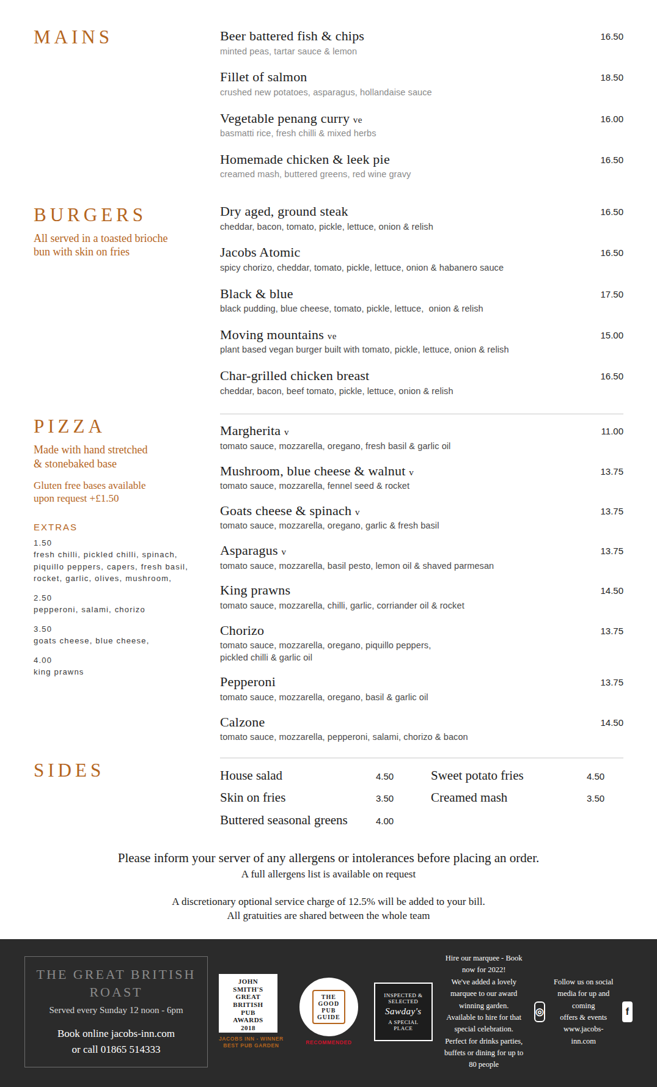Mains
Beer battered fish & chips
minted peas, tartar sauce & lemon
16.50
Fillet of salmon
crushed new potatoes, asparagus, hollandaise sauce
18.50
Vegetable penang curry ve
basmatti rice, fresh chilli & mixed herbs
16.00
Homemade chicken & leek pie
creamed mash, buttered greens, red wine gravy
16.50
Burgers
All served in a toasted brioche
bun with skin on fries
Dry aged, ground steak
cheddar, bacon, tomato, pickle, lettuce, onion & relish
16.50
Jacobs Atomic
spicy chorizo, cheddar, tomato, pickle, lettuce, onion & habanero sauce
16.50
Black & blue
black pudding, blue cheese, tomato, pickle, lettuce, onion & relish
17.50
Moving mountains ve
plant based vegan burger built with tomato, pickle, lettuce, onion & relish
15.00
Char-grilled chicken breast
cheddar, bacon, beef tomato, pickle, lettuce, onion & relish
16.50
Pizza
Made with hand stretched
& stonebaked base
Gluten free bases available
upon request +£1.50
EXTRAS
1.50 fresh chilli, pickled chilli, spinach, piquillo peppers, capers, fresh basil, rocket, garlic, olives, mushroom,
2.50 pepperoni, salami, chorizo
3.50 goats cheese, blue cheese,
4.00 king prawns
Margherita v
tomato sauce, mozzarella, oregano, fresh basil & garlic oil
11.00
Mushroom, blue cheese & walnut v
tomato sauce, mozzarella, fennel seed & rocket
13.75
Goats cheese & spinach v
tomato sauce, mozzarella, oregano, garlic & fresh basil
13.75
Asparagus v
tomato sauce, mozzarella, basil pesto, lemon oil & shaved parmesan
13.75
King prawns
tomato sauce, mozzarella, chilli, garlic, corriander oil & rocket
14.50
Chorizo
tomato sauce, mozzarella, oregano, piquillo peppers,
pickled chilli & garlic oil
13.75
Pepperoni
tomato sauce, mozzarella, oregano, basil & garlic oil
13.75
Calzone
tomato sauce, mozzarella, pepperoni, salami, chorizo & bacon
14.50
Sides
House salad
4.50
Sweet potato fries
4.50
Skin on fries
3.50
Creamed mash
3.50
Buttered seasonal greens
4.00
Please inform your server of any allergens or intolerances before placing an order.
A full allergens list is available on request
A discretionary optional service charge of 12.5% will be added to your bill.
All gratuities are shared between the whole team
The Great British Roast
Served every Sunday 12 noon - 6pm
Book online jacobs-inn.com
or call 01865 514333
JOHN SMITH'S
GREAT
BRITISH
PUB
AWARDS
2018
Jacobs Inn - Winner
Best pub garden
THE
GOOD
PUB
GUIDE
Recommended
INSPECTED & SELECTED
Sawday's
A SPECIAL PLACE
Hire our marquee - Book now for 2022!
We've added a lovely marquee to our award winning garden.
Available to hire for that special celebration.
Perfect for drinks parties,
buffets or dining for up to 80 people
◎
Follow us on social media for up and coming
offers & events
www.jacobs-inn.com
f